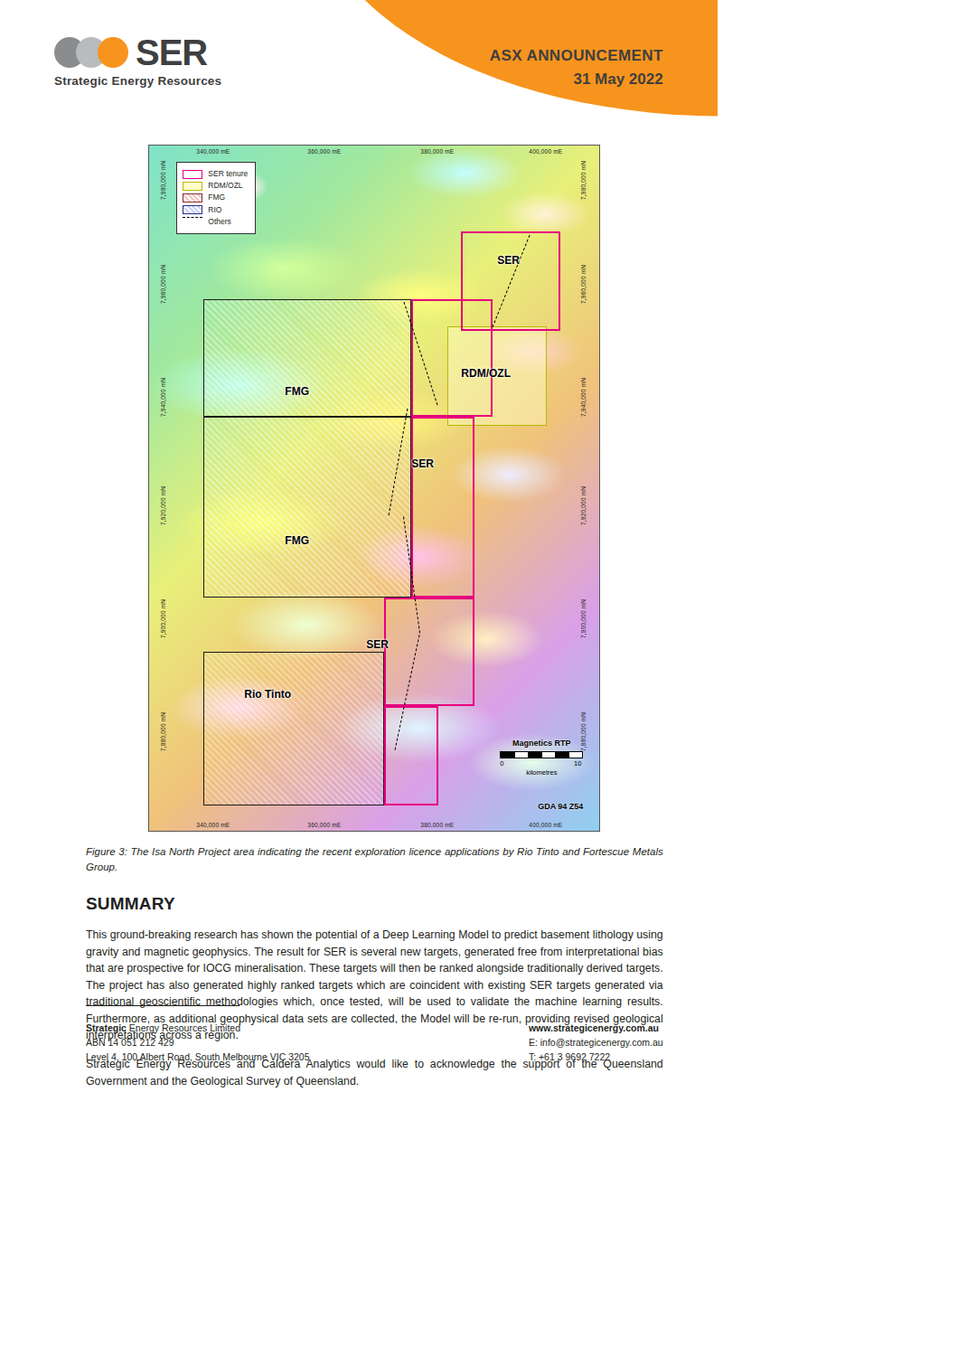SER
Strategic Energy Resources
ASX ANNOUNCEMENT
31 May 2022
For personal use only
340,000 mE 360,000 mE 380,000 mE 400,000 mE 340,000 mE 360,000 mE 380,000 mE 400,000 mE 7,980,000 mN 7,960,000 mN 7,940,000 mN 7,920,000 mN 7,900,000 mN 7,880,000 mN 7,980,000 mN 7,960,000 mN 7,940,000 mN 7,920,000 mN 7,900,000 mN 7,880,000 mN
SER tenure
RDM/OZL
FMG
RIO
Others
SER RDM/OZL FMG SER FMG SER Rio Tinto
Magnetics RTP
010
kilometres
GDA 94 Z54
Figure 3: The Isa North Project area indicating the recent exploration licence applications by Rio Tinto and Fortescue Metals Group.
SUMMARY
This ground-breaking research has shown the potential of a Deep Learning Model to predict basement lithology using gravity and magnetic geophysics. The result for SER is several new targets, generated free from interpretational bias that are prospective for IOCG mineralisation. These targets will then be ranked alongside traditionally derived targets. The project has also generated highly ranked targets which are coincident with existing SER targets generated via traditional geoscientific methodologies which, once tested, will be used to validate the machine learning results. Furthermore, as additional geophysical data sets are collected, the Model will be re-run, providing revised geological interpretations across a region.
Strategic Energy Resources and Caldera Analytics would like to acknowledge the support of the Queensland Government and the Geological Survey of Queensland.
Strategic Energy Resources Limited
ABN 14 051 212 429
Level 4, 100 Albert Road, South Melbourne VIC 3205
www.strategicenergy.com.au
E: info@strategicenergy.com.au
T: +61 3 9692 7222